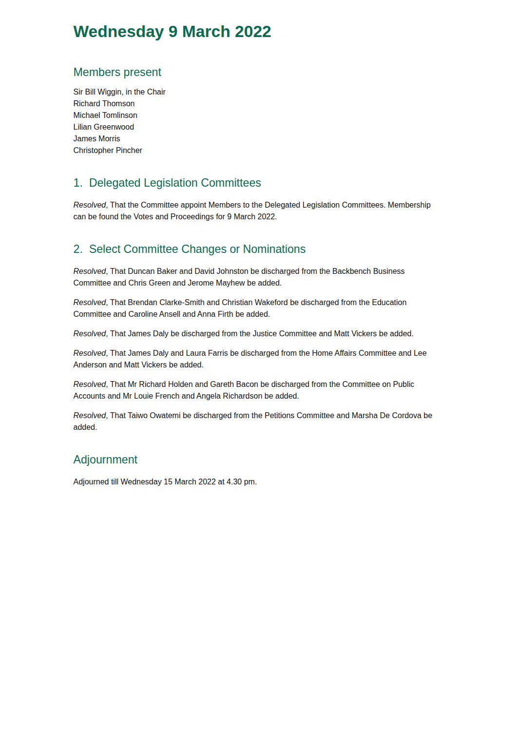Wednesday 9 March 2022
Members present
Sir Bill Wiggin, in the Chair
Richard Thomson
Michael Tomlinson
Lilian Greenwood
James Morris
Christopher Pincher
1. Delegated Legislation Committees
Resolved, That the Committee appoint Members to the Delegated Legislation Committees. Membership can be found the Votes and Proceedings for 9 March 2022.
2. Select Committee Changes or Nominations
Resolved, That Duncan Baker and David Johnston be discharged from the Backbench Business Committee and Chris Green and Jerome Mayhew be added.
Resolved, That Brendan Clarke-Smith and Christian Wakeford be discharged from the Education Committee and Caroline Ansell and Anna Firth be added.
Resolved, That James Daly be discharged from the Justice Committee and Matt Vickers be added.
Resolved, That James Daly and Laura Farris be discharged from the Home Affairs Committee and Lee Anderson and Matt Vickers be added.
Resolved, That Mr Richard Holden and Gareth Bacon be discharged from the Committee on Public Accounts and Mr Louie French and Angela Richardson be added.
Resolved, That Taiwo Owatemi be discharged from the Petitions Committee and Marsha De Cordova be added.
Adjournment
Adjourned till Wednesday 15 March 2022 at 4.30 pm.